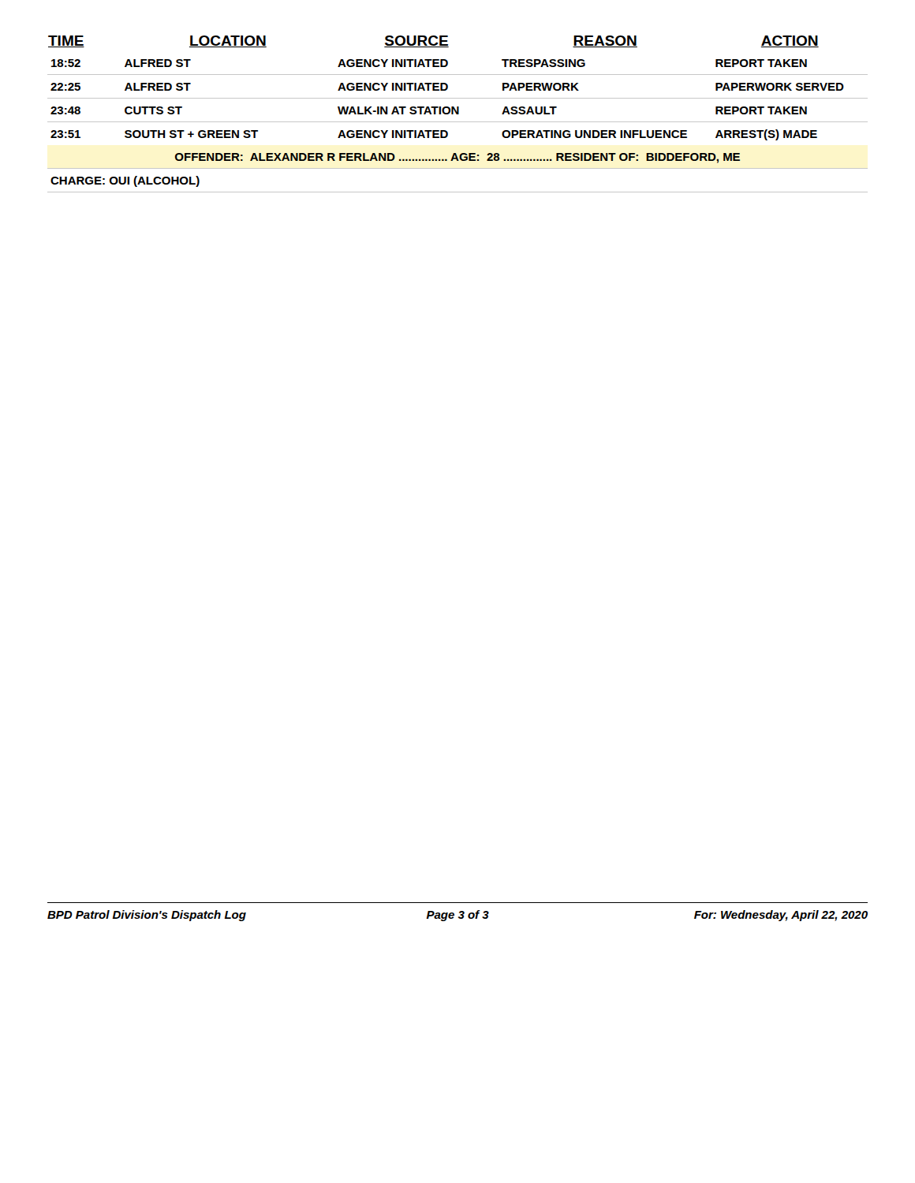| TIME | LOCATION | SOURCE | REASON | ACTION |
| --- | --- | --- | --- | --- |
| 18:52 | ALFRED ST | AGENCY INITIATED | TRESPASSING | REPORT TAKEN |
| 22:25 | ALFRED ST | AGENCY INITIATED | PAPERWORK | PAPERWORK SERVED |
| 23:48 | CUTTS ST | WALK-IN AT STATION | ASSAULT | REPORT TAKEN |
| 23:51 | SOUTH ST + GREEN ST | AGENCY INITIATED | OPERATING UNDER INFLUENCE | ARREST(S) MADE |
| OFFENDER: ALEXANDER R FERLAND ............... AGE: 28 ............... RESIDENT OF: BIDDEFORD, ME |
| CHARGE: OUI (ALCOHOL) |
BPD Patrol Division's Dispatch Log
Page 3 of 3
For: Wednesday, April 22, 2020